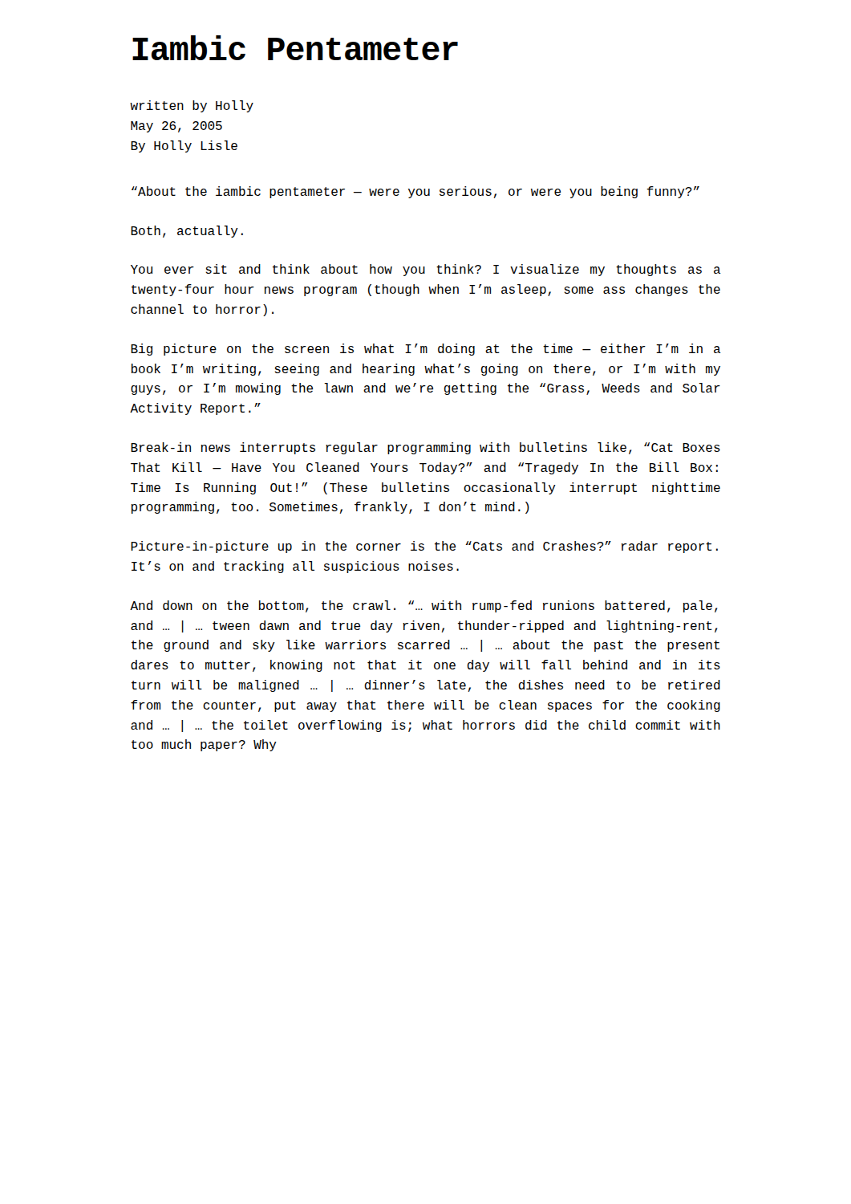Iambic Pentameter
written by Holly May 26, 2005 By Holly Lisle
“About the iambic pentameter — were you serious, or were you being funny?”
Both, actually.
You ever sit and think about how you think? I visualize my thoughts as a twenty-four hour news program (though when I’m asleep, some ass changes the channel to horror).
Big picture on the screen is what I’m doing at the time — either I’m in a book I’m writing, seeing and hearing what’s going on there, or I’m with my guys, or I’m mowing the lawn and we’re getting the “Grass, Weeds and Solar Activity Report.”
Break-in news interrupts regular programming with bulletins like, “Cat Boxes That Kill — Have You Cleaned Yours Today?” and “Tragedy In the Bill Box: Time Is Running Out!” (These bulletins occasionally interrupt nighttime programming, too. Sometimes, frankly, I don’t mind.)
Picture-in-picture up in the corner is the “Cats and Crashes?” radar report. It’s on and tracking all suspicious noises.
And down on the bottom, the crawl. “… with rump-fed runions battered, pale, and … | … tween dawn and true day riven, thunder-ripped and lightning-rent, the ground and sky like warriors scarred … | … about the past the present dares to mutter, knowing not that it one day will fall behind and in its turn will be maligned … | … dinner’s late, the dishes need to be retired from the counter, put away that there will be clean spaces for the cooking and … | … the toilet overflowing is; what horrors did the child commit with too much paper? Why